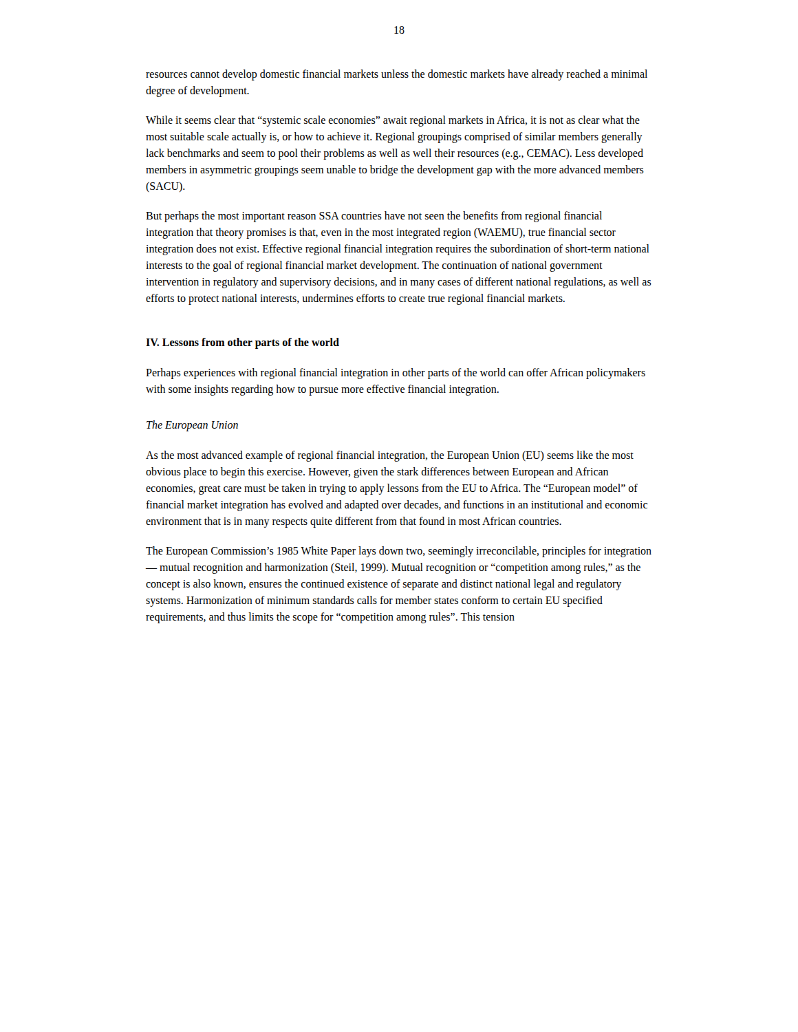18
resources cannot develop domestic financial markets unless the domestic markets have already reached a minimal degree of development.
While it seems clear that “systemic scale economies” await regional markets in Africa, it is not as clear what the most suitable scale actually is, or how to achieve it. Regional groupings comprised of similar members generally lack benchmarks and seem to pool their problems as well as well their resources (e.g., CEMAC). Less developed members in asymmetric groupings seem unable to bridge the development gap with the more advanced members (SACU).
But perhaps the most important reason SSA countries have not seen the benefits from regional financial integration that theory promises is that, even in the most integrated region (WAEMU), true financial sector integration does not exist. Effective regional financial integration requires the subordination of short-term national interests to the goal of regional financial market development. The continuation of national government intervention in regulatory and supervisory decisions, and in many cases of different national regulations, as well as efforts to protect national interests, undermines efforts to create true regional financial markets.
IV. Lessons from other parts of the world
Perhaps experiences with regional financial integration in other parts of the world can offer African policymakers with some insights regarding how to pursue more effective financial integration.
The European Union
As the most advanced example of regional financial integration, the European Union (EU) seems like the most obvious place to begin this exercise. However, given the stark differences between European and African economies, great care must be taken in trying to apply lessons from the EU to Africa. The “European model” of financial market integration has evolved and adapted over decades, and functions in an institutional and economic environment that is in many respects quite different from that found in most African countries.
The European Commission’s 1985 White Paper lays down two, seemingly irreconcilable, principles for integration — mutual recognition and harmonization (Steil, 1999). Mutual recognition or “competition among rules,” as the concept is also known, ensures the continued existence of separate and distinct national legal and regulatory systems. Harmonization of minimum standards calls for member states conform to certain EU specified requirements, and thus limits the scope for “competition among rules”. This tension